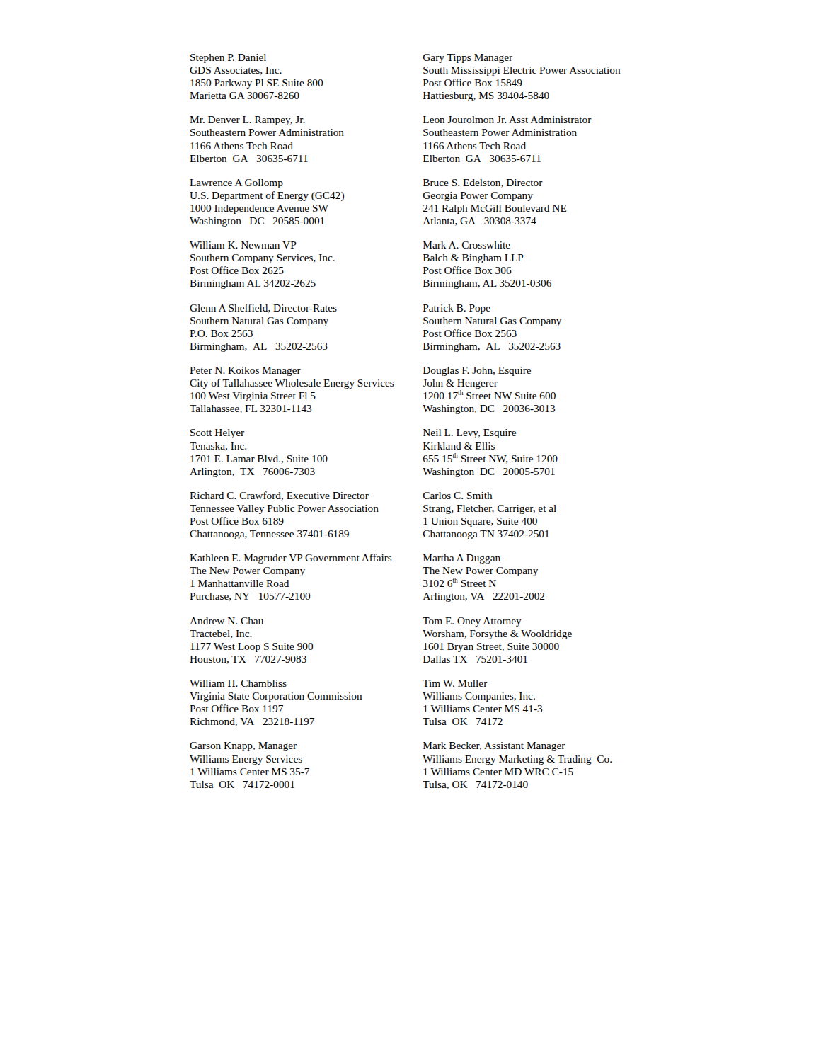| Stephen P. Daniel GDS Associates, Inc. 1850 Parkway Pl SE Suite 800 Marietta GA 30067-8260 Mr. Denver L. Rampey, Jr. Southeastern Power Administration 1166 Athens Tech Road Elberton GA 30635-6711 Lawrence A Gollomp U.S. Department of Energy (GC42) 1000 Independence Avenue SW Washington DC 20585-0001 William K. Newman VP Southern Company Services, Inc. Post Office Box 2625 Birmingham AL 34202-2625 Glenn A Sheffield, Director-Rates Southern Natural Gas Company P.O. Box 2563 Birmingham, AL 35202-2563 Peter N. Koikos Manager City of Tallahassee Wholesale Energy Services 100 West Virginia Street Fl 5 Tallahassee, FL 32301-1143 Scott Helyer Tenaska, Inc. 1701 E. Lamar Blvd., Suite 100 Arlington, TX 76006-7303 Richard C. Crawford, Executive Director Tennessee Valley Public Power Association Post Office Box 6189 Chattanooga, Tennessee 37401-6189 Kathleen E. Magruder VP Government Affairs The New Power Company 1 Manhattanville Road Purchase, NY 10577-2100 Andrew N. Chau Tractebel, Inc. 1177 West Loop S Suite 900 Houston, TX 77027-9083 William H. Chambliss Virginia State Corporation Commission Post Office Box 1197 Richmond, VA 23218-1197 Garson Knapp, Manager Williams Energy Services 1 Williams Center MS 35-7 Tulsa OK 74172-0001 | Gary Tipps Manager South Mississippi Electric Power Association Post Office Box 15849 Hattiesburg, MS 39404-5840 Leon Jourolmon Jr. Asst Administrator Southeastern Power Administration 1166 Athens Tech Road Elberton GA 30635-6711 Bruce S. Edelston, Director Georgia Power Company 241 Ralph McGill Boulevard NE Atlanta, GA 30308-3374 Mark A. Crosswhite Balch & Bingham LLP Post Office Box 306 Birmingham, AL 35201-0306 Patrick B. Pope Southern Natural Gas Company Post Office Box 2563 Birmingham, AL 35202-2563 Douglas F. John, Esquire John & Hengerer 1200 17 th Street NW Suite 600 Washington, DC 20036-3013 Neil L. Levy, Esquire Kirkland & Ellis 655 15 th Street NW, Suite 1200 Washington DC 20005-5701 Carlos C. Smith Strang, Fletcher, Carriger, et al 1 Union Square, Suite 400 Chattanooga TN 37402-2501 Martha A Duggan The New Power Company 3102 6 th Street N Arlington, VA 22201-2002 Tom E. Oney Attorney Worsham, Forsythe & Wooldridge 1601 Bryan Street, Suite 30000 Dallas TX 75201-3401 Tim W. Muller Williams Companies, Inc. 1 Williams Center MS 41-3 Tulsa OK 74172 Mark Becker, Assistant Manager Williams Energy Marketing & Trading Co. 1 Williams Center MD WRC C-15 Tulsa, OK 74172-0140 |